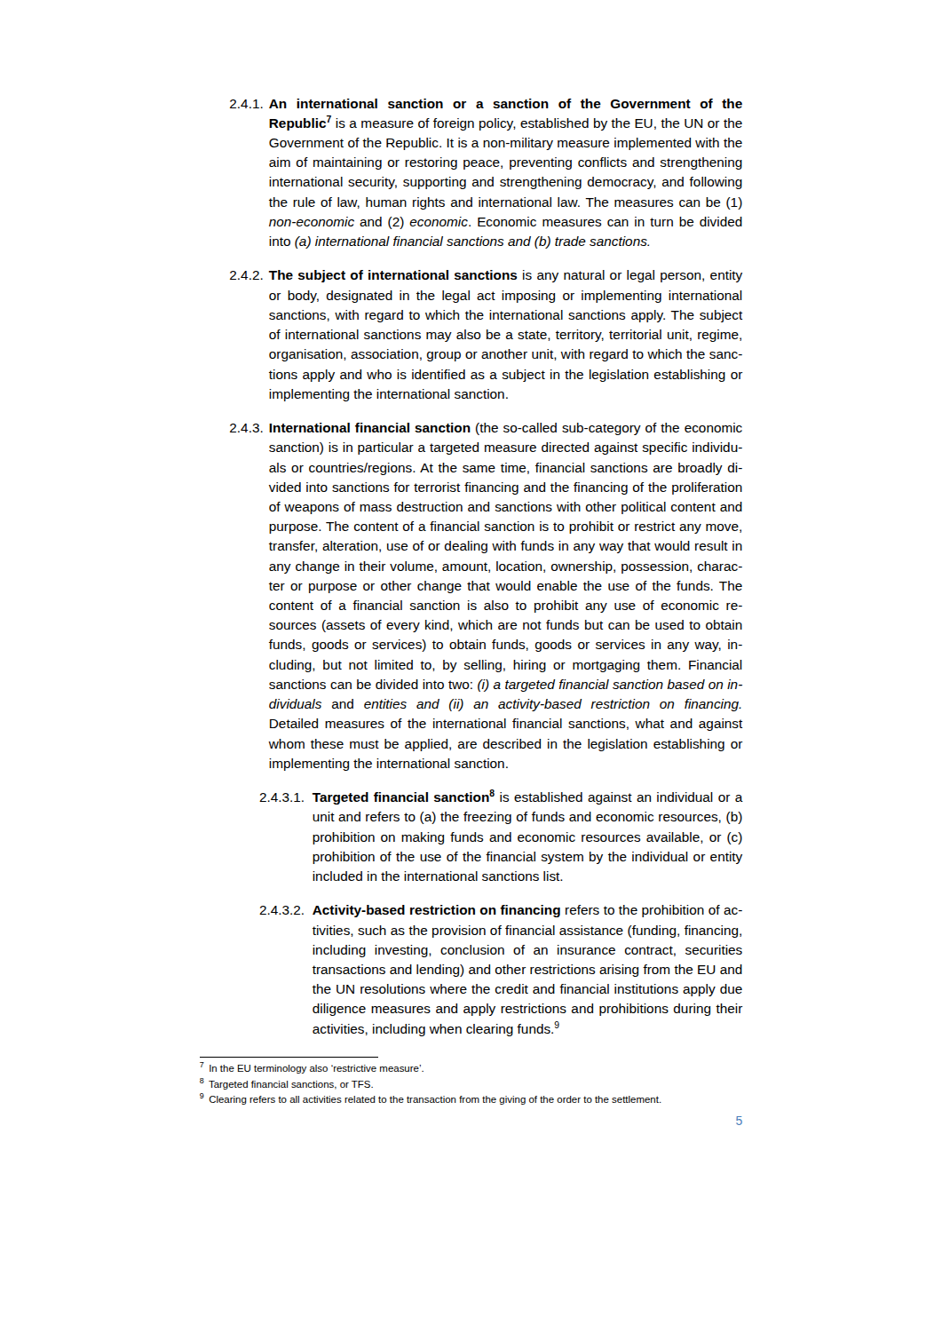2.4.1.
An international sanction or a sanction of the Government of the Republic7 is a measure of foreign policy, established by the EU, the UN or the Government of the Republic. It is a non-military measure implemented with the aim of maintaining or restoring peace, preventing conflicts and strengthening international security, supporting and strengthening democracy, and following the rule of law, human rights and international law. The measures can be (1) non-economic and (2) economic. Economic measures can in turn be divided into (a) international financial sanctions and (b) trade sanctions.
2.4.2.
The subject of international sanctions is any natural or legal person, entity or body, designated in the legal act imposing or implementing international sanctions, with regard to which the international sanctions apply. The subject of international sanctions may also be a state, territory, territorial unit, regime, organisation, association, group or another unit, with regard to which the sanctions apply and who is identified as a subject in the legislation establishing or implementing the international sanction.
2.4.3.
International financial sanction (the so-called sub-category of the economic sanction) is in particular a targeted measure directed against specific individuals or countries/regions. At the same time, financial sanctions are broadly divided into sanctions for terrorist financing and the financing of the proliferation of weapons of mass destruction and sanctions with other political content and purpose. The content of a financial sanction is to prohibit or restrict any move, transfer, alteration, use of or dealing with funds in any way that would result in any change in their volume, amount, location, ownership, possession, character or purpose or other change that would enable the use of the funds. The content of a financial sanction is also to prohibit any use of economic resources (assets of every kind, which are not funds but can be used to obtain funds, goods or services) to obtain funds, goods or services in any way, including, but not limited to, by selling, hiring or mortgaging them. Financial sanctions can be divided into two: (i) a targeted financial sanction based on individuals and entities and (ii) an activity-based restriction on financing. Detailed measures of the international financial sanctions, what and against whom these must be applied, are described in the legislation establishing or implementing the international sanction.
2.4.3.1.
Targeted financial sanction8 is established against an individual or a unit and refers to (a) the freezing of funds and economic resources, (b) prohibition on making funds and economic resources available, or (c) prohibition of the use of the financial system by the individual or entity included in the international sanctions list.
2.4.3.2.
Activity-based restriction on financing refers to the prohibition of activities, such as the provision of financial assistance (funding, financing, including investing, conclusion of an insurance contract, securities transactions and lending) and other restrictions arising from the EU and the UN resolutions where the credit and financial institutions apply due diligence measures and apply restrictions and prohibitions during their activities, including when clearing funds.9
7 In the EU terminology also ‘restrictive measure’.
8 Targeted financial sanctions, or TFS.
9 Clearing refers to all activities related to the transaction from the giving of the order to the settlement.
5